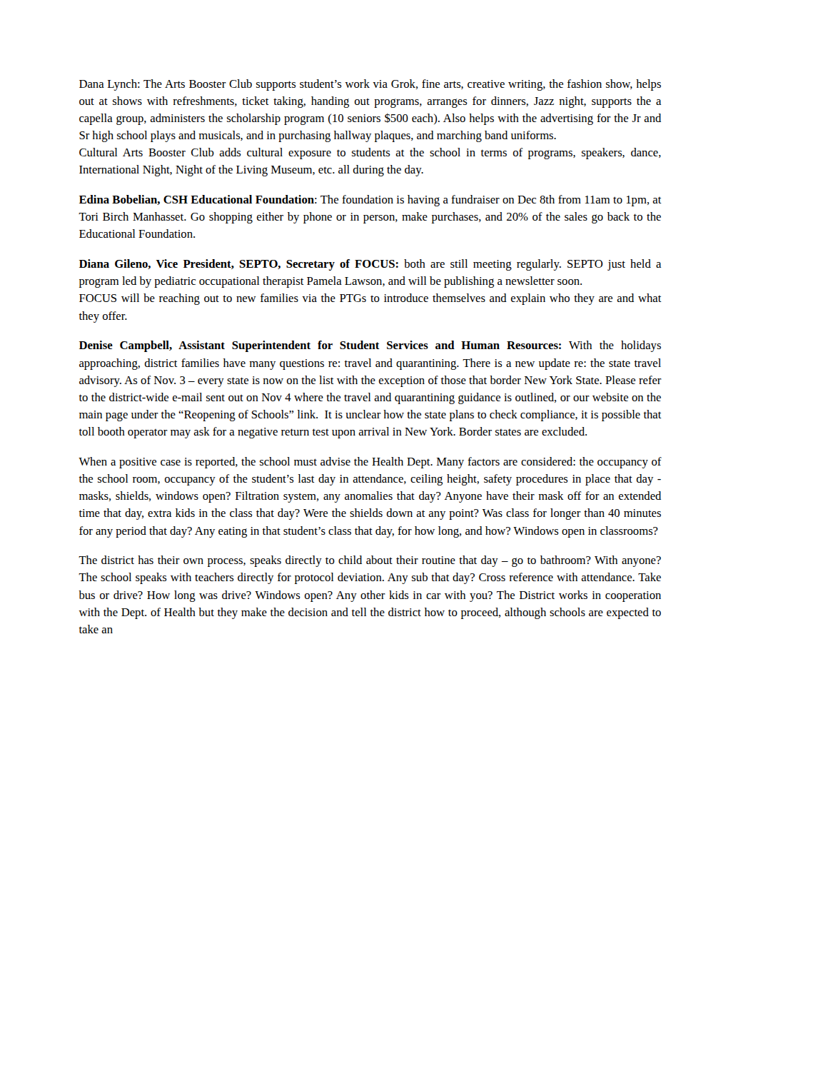Dana Lynch: The Arts Booster Club supports student’s work via Grok, fine arts, creative writing, the fashion show, helps out at shows with refreshments, ticket taking, handing out programs, arranges for dinners, Jazz night, supports the a capella group, administers the scholarship program (10 seniors $500 each). Also helps with the advertising for the Jr and Sr high school plays and musicals, and in purchasing hallway plaques, and marching band uniforms.
Cultural Arts Booster Club adds cultural exposure to students at the school in terms of programs, speakers, dance, International Night, Night of the Living Museum, etc. all during the day.
Edina Bobelian, CSH Educational Foundation: The foundation is having a fundraiser on Dec 8th from 11am to 1pm, at Tori Birch Manhasset. Go shopping either by phone or in person, make purchases, and 20% of the sales go back to the Educational Foundation.
Diana Gileno, Vice President, SEPTO, Secretary of FOCUS: both are still meeting regularly. SEPTO just held a program led by pediatric occupational therapist Pamela Lawson, and will be publishing a newsletter soon.
FOCUS will be reaching out to new families via the PTGs to introduce themselves and explain who they are and what they offer.
Denise Campbell, Assistant Superintendent for Student Services and Human Resources: With the holidays approaching, district families have many questions re: travel and quarantining. There is a new update re: the state travel advisory. As of Nov. 3 – every state is now on the list with the exception of those that border New York State. Please refer to the district-wide e-mail sent out on Nov 4 where the travel and quarantining guidance is outlined, or our website on the main page under the “Reopening of Schools” link. It is unclear how the state plans to check compliance, it is possible that toll booth operator may ask for a negative return test upon arrival in New York. Border states are excluded.
When a positive case is reported, the school must advise the Health Dept. Many factors are considered: the occupancy of the school room, occupancy of the student’s last day in attendance, ceiling height, safety procedures in place that day - masks, shields, windows open? Filtration system, any anomalies that day? Anyone have their mask off for an extended time that day, extra kids in the class that day? Were the shields down at any point? Was class for longer than 40 minutes for any period that day? Any eating in that student’s class that day, for how long, and how? Windows open in classrooms?
The district has their own process, speaks directly to child about their routine that day – go to bathroom? With anyone? The school speaks with teachers directly for protocol deviation. Any sub that day? Cross reference with attendance. Take bus or drive? How long was drive? Windows open? Any other kids in car with you? The District works in cooperation with the Dept. of Health but they make the decision and tell the district how to proceed, although schools are expected to take an